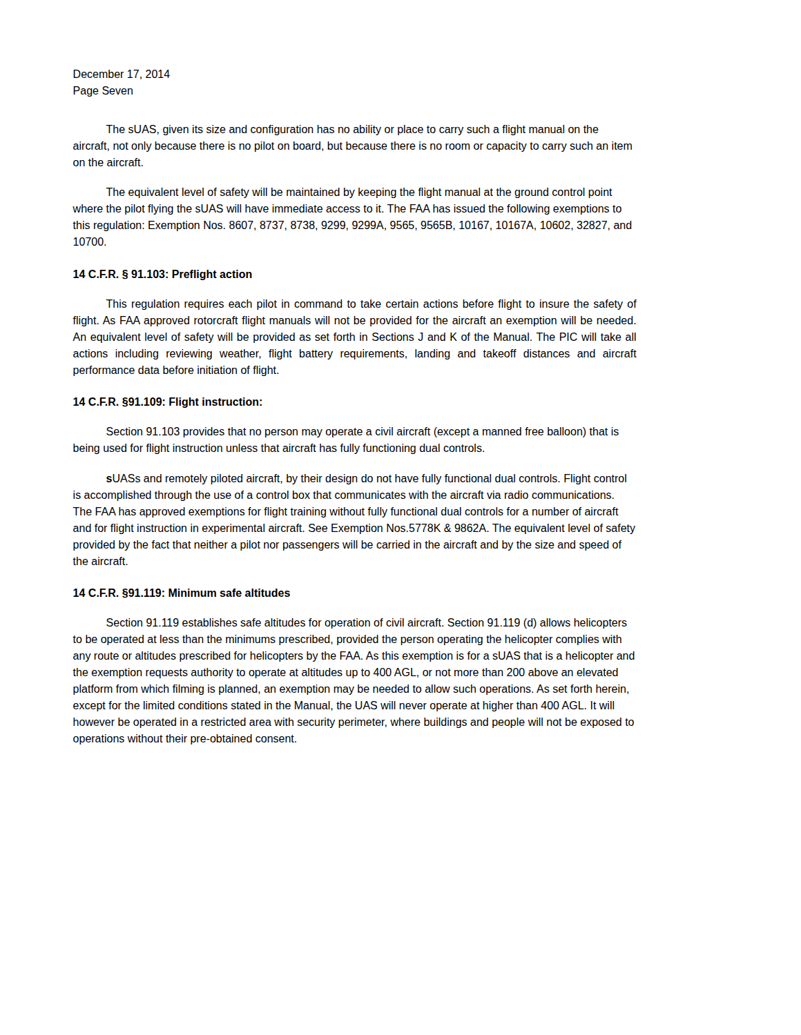December 17, 2014
Page Seven
The sUAS, given its size and configuration has no ability or place to carry such a flight manual on the aircraft, not only because there is no pilot on board, but because there is no room or capacity to carry such an item on the aircraft.
The equivalent level of safety will be maintained by keeping the flight manual at the ground control point where the pilot flying the sUAS will have immediate access to it. The FAA has issued the following exemptions to this regulation: Exemption Nos. 8607, 8737, 8738, 9299, 9299A, 9565, 9565B, 10167, 10167A, 10602, 32827, and 10700.
14 C.F.R. § 91.103: Preflight action
This regulation requires each pilot in command to take certain actions before flight to insure the safety of flight. As FAA approved rotorcraft flight manuals will not be provided for the aircraft an exemption will be needed. An equivalent level of safety will be provided as set forth in Sections J and K of the Manual. The PIC will take all actions including reviewing weather, flight battery requirements, landing and takeoff distances and aircraft performance data before initiation of flight.
14 C.F.R. §91.109: Flight instruction:
Section 91.103 provides that no person may operate a civil aircraft (except a manned free balloon) that is being used for flight instruction unless that aircraft has fully functioning dual controls.
s UASs and remotely piloted aircraft, by their design do not have fully functional dual controls. Flight control is accomplished through the use of a control box that communicates with the aircraft via radio communications. The FAA has approved exemptions for flight training without fully functional dual controls for a number of aircraft and for flight instruction in experimental aircraft. See Exemption Nos.5778K & 9862A. The equivalent level of safety provided by the fact that neither a pilot nor passengers will be carried in the aircraft and by the size and speed of the aircraft.
14 C.F.R. §91.119: Minimum safe altitudes
Section 91.119 establishes safe altitudes for operation of civil aircraft. Section 91.119 (d) allows helicopters to be operated at less than the minimums prescribed, provided the person operating the helicopter complies with any route or altitudes prescribed for helicopters by the FAA. As this exemption is for a sUAS that is a helicopter and the exemption requests authority to operate at altitudes up to 400 AGL, or not more than 200 above an elevated platform from which filming is planned, an exemption may be needed to allow such operations. As set forth herein, except for the limited conditions stated in the Manual, the UAS will never operate at higher than 400 AGL. It will however be operated in a restricted area with security perimeter, where buildings and people will not be exposed to operations without their pre-obtained consent.